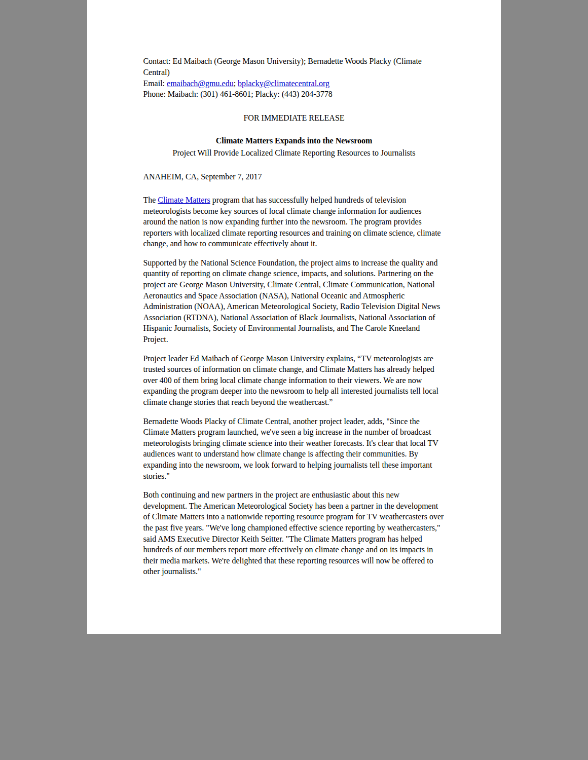Contact: Ed Maibach (George Mason University); Bernadette Woods Placky (Climate Central)
Email: emaibach@gmu.edu; bplacky@climatecentral.org
Phone: Maibach: (301) 461-8601; Placky: (443) 204-3778
FOR IMMEDIATE RELEASE
Climate Matters Expands into the Newsroom
Project Will Provide Localized Climate Reporting Resources to Journalists
ANAHEIM, CA, September 7, 2017
The Climate Matters program that has successfully helped hundreds of television meteorologists become key sources of local climate change information for audiences around the nation is now expanding further into the newsroom. The program provides reporters with localized climate reporting resources and training on climate science, climate change, and how to communicate effectively about it.
Supported by the National Science Foundation, the project aims to increase the quality and quantity of reporting on climate change science, impacts, and solutions. Partnering on the project are George Mason University, Climate Central, Climate Communication, National Aeronautics and Space Association (NASA), National Oceanic and Atmospheric Administration (NOAA), American Meteorological Society, Radio Television Digital News Association (RTDNA), National Association of Black Journalists, National Association of Hispanic Journalists, Society of Environmental Journalists, and The Carole Kneeland Project.
Project leader Ed Maibach of George Mason University explains, “TV meteorologists are trusted sources of information on climate change, and Climate Matters has already helped over 400 of them bring local climate change information to their viewers. We are now expanding the program deeper into the newsroom to help all interested journalists tell local climate change stories that reach beyond the weathercast.”
Bernadette Woods Placky of Climate Central, another project leader, adds, "Since the Climate Matters program launched, we've seen a big increase in the number of broadcast meteorologists bringing climate science into their weather forecasts. It's clear that local TV audiences want to understand how climate change is affecting their communities. By expanding into the newsroom, we look forward to helping journalists tell these important stories."
Both continuing and new partners in the project are enthusiastic about this new development. The American Meteorological Society has been a partner in the development of Climate Matters into a nationwide reporting resource program for TV weathercasters over the past five years. "We've long championed effective science reporting by weathercasters," said AMS Executive Director Keith Seitter. "The Climate Matters program has helped hundreds of our members report more effectively on climate change and on its impacts in their media markets. We're delighted that these reporting resources will now be offered to other journalists."